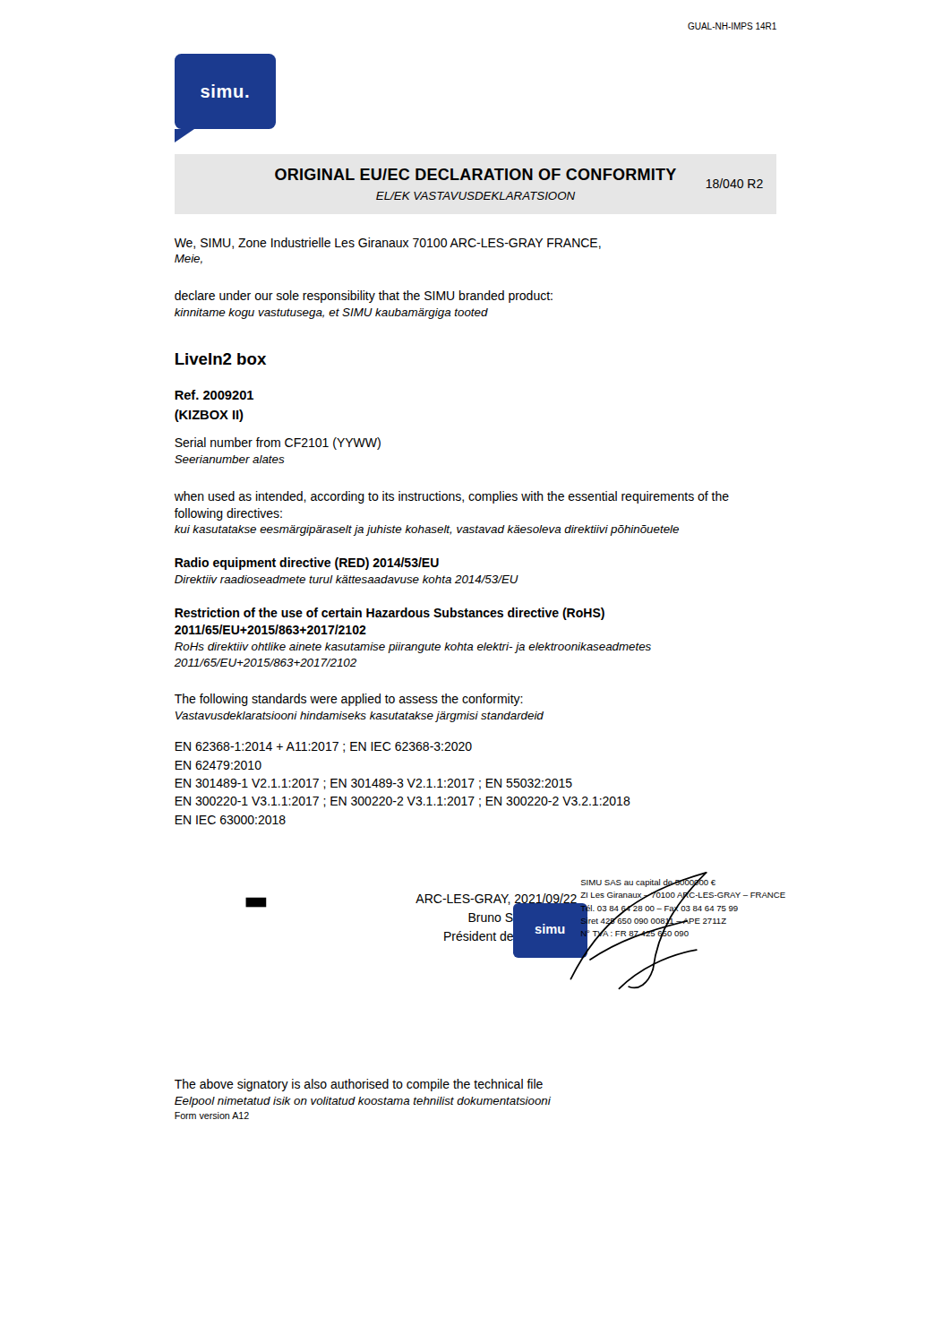GUAL-NH-IMPS 14R1
simu.
ORIGINAL EU/EC DECLARATION OF CONFORMITY
EL/EK VASTAVUSDEKLARATSIOON
18/040 R2
We, SIMU, Zone Industrielle Les Giranaux 70100 ARC-LES-GRAY FRANCE,
Meie,
declare under our sole responsibility that the SIMU branded product:
kinnitame kogu vastutusega, et SIMU kaubamärgiga tooted
LiveIn2 box
Ref. 2009201
(KIZBOX II)
Serial number from CF2101 (YYWW)
Seerianumber alates
when used as intended, according to its instructions, complies with the essential requirements of the following directives:
kui kasutatakse eesmärgipäraselt ja juhiste kohaselt, vastavad käesoleva direktiivi põhinõuetele
Radio equipment directive (RED) 2014/53/EU
Direktiiv raadioseadmete turul kättesaadavuse kohta 2014/53/EU
Restriction of the use of certain Hazardous Substances directive (RoHS) 2011/65/EU+2015/863+2017/2102
RoHs direktiiv ohtlike ainete kasutamise piirangute kohta elektri- ja elektroonikaseadmetes 2011/65/EU+2015/863+2017/2102
The following standards were applied to assess the conformity:
Vastavusdeklaratsiooni hindamiseks kasutatakse järgmisi standardeid
EN 62368‑1:2014 + A11:2017 ; EN IEC 62368‑3:2020
EN 62479:2010
EN 301489‑1 V2.1.1:2017 ; EN 301489‑3 V2.1.1:2017 ; EN 55032:2015
EN 300220‑1 V3.1.1:2017 ; EN 300220‑2 V3.1.1:2017 ; EN 300220‑2 V3.2.1:2018
EN IEC 63000:2018
ARC-LES-GRAY, 2021/09/22
Bruno STRAGLIATI
Président de SIMU SAS
simu
SIMU SAS au capital de 5000000 € ZI Les Giranaux – 70100 ARC-LES-GRAY – FRANCE Tél. 03 84 64 28 00 – Fax 03 84 64 75 99 Siret 425 650 090 00811 – APE 2711Z N° TVA : FR 87 425 650 090
The above signatory is also authorised to compile the technical file
Eelpool nimetatud isik on volitatud koostama tehnilist dokumentatsiooni
Form version A12